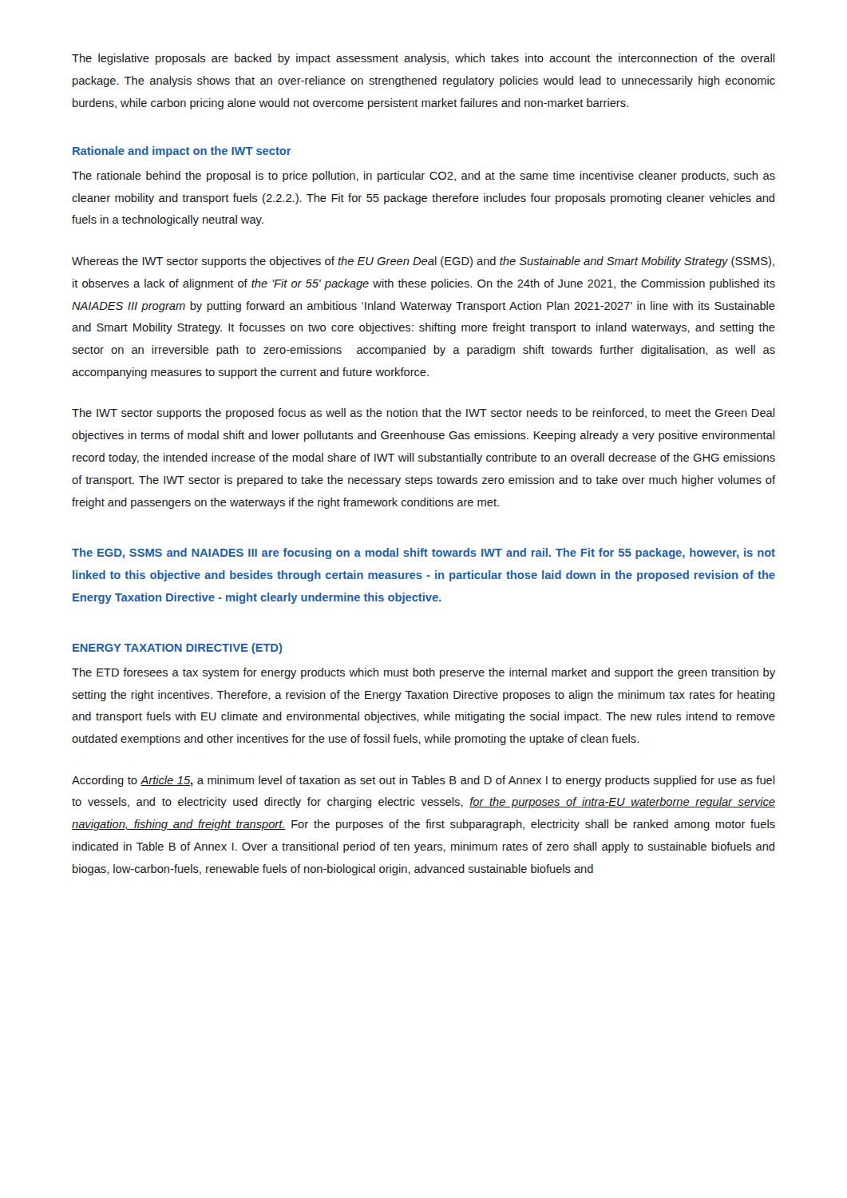The legislative proposals are backed by impact assessment analysis, which takes into account the interconnection of the overall package. The analysis shows that an over-reliance on strengthened regulatory policies would lead to unnecessarily high economic burdens, while carbon pricing alone would not overcome persistent market failures and non-market barriers.
Rationale and impact on the IWT sector
The rationale behind the proposal is to price pollution, in particular CO2, and at the same time incentivise cleaner products, such as cleaner mobility and transport fuels (2.2.2.). The Fit for 55 package therefore includes four proposals promoting cleaner vehicles and fuels in a technologically neutral way.
Whereas the IWT sector supports the objectives of the EU Green Deal (EGD) and the Sustainable and Smart Mobility Strategy (SSMS), it observes a lack of alignment of the 'Fit or 55' package with these policies. On the 24th of June 2021, the Commission published its NAIADES III program by putting forward an ambitious ‘Inland Waterway Transport Action Plan 2021-2027' in line with its Sustainable and Smart Mobility Strategy. It focusses on two core objectives: shifting more freight transport to inland waterways, and setting the sector on an irreversible path to zero-emissions accompanied by a paradigm shift towards further digitalisation, as well as accompanying measures to support the current and future workforce.
The IWT sector supports the proposed focus as well as the notion that the IWT sector needs to be reinforced, to meet the Green Deal objectives in terms of modal shift and lower pollutants and Greenhouse Gas emissions. Keeping already a very positive environmental record today, the intended increase of the modal share of IWT will substantially contribute to an overall decrease of the GHG emissions of transport. The IWT sector is prepared to take the necessary steps towards zero emission and to take over much higher volumes of freight and passengers on the waterways if the right framework conditions are met.
The EGD, SSMS and NAIADES III are focusing on a modal shift towards IWT and rail. The Fit for 55 package, however, is not linked to this objective and besides through certain measures - in particular those laid down in the proposed revision of the Energy Taxation Directive - might clearly undermine this objective.
Energy Taxation Directive (ETD)
The ETD foresees a tax system for energy products which must both preserve the internal market and support the green transition by setting the right incentives. Therefore, a revision of the Energy Taxation Directive proposes to align the minimum tax rates for heating and transport fuels with EU climate and environmental objectives, while mitigating the social impact. The new rules intend to remove outdated exemptions and other incentives for the use of fossil fuels, while promoting the uptake of clean fuels.
According to Article 15, a minimum level of taxation as set out in Tables B and D of Annex I to energy products supplied for use as fuel to vessels, and to electricity used directly for charging electric vessels, for the purposes of intra-EU waterborne regular service navigation, fishing and freight transport. For the purposes of the first subparagraph, electricity shall be ranked among motor fuels indicated in Table B of Annex I. Over a transitional period of ten years, minimum rates of zero shall apply to sustainable biofuels and biogas, low-carbon-fuels, renewable fuels of non-biological origin, advanced sustainable biofuels and